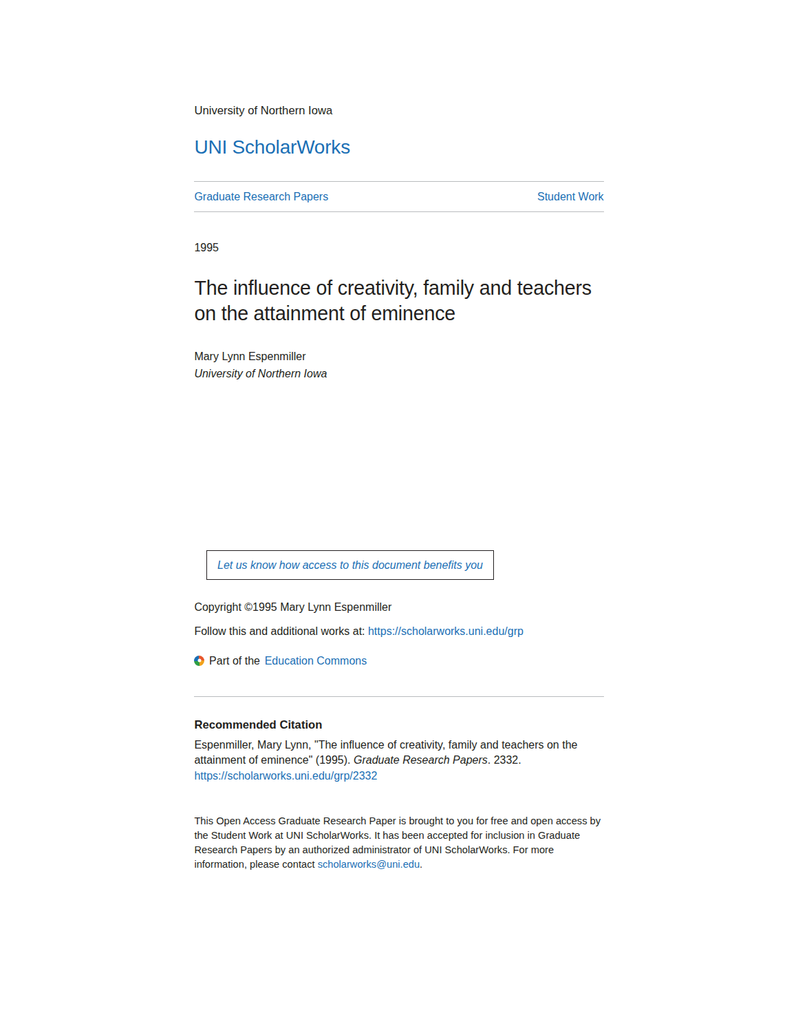University of Northern Iowa
UNI ScholarWorks
Graduate Research Papers Student Work
1995
The influence of creativity, family and teachers on the attainment of eminence
Mary Lynn Espenmiller
University of Northern Iowa
Let us know how access to this document benefits you
Copyright ©1995 Mary Lynn Espenmiller
Follow this and additional works at: https://scholarworks.uni.edu/grp
Part of the Education Commons
Recommended Citation
Espenmiller, Mary Lynn, "The influence of creativity, family and teachers on the attainment of eminence" (1995). Graduate Research Papers. 2332.
https://scholarworks.uni.edu/grp/2332
This Open Access Graduate Research Paper is brought to you for free and open access by the Student Work at UNI ScholarWorks. It has been accepted for inclusion in Graduate Research Papers by an authorized administrator of UNI ScholarWorks. For more information, please contact scholarworks@uni.edu.